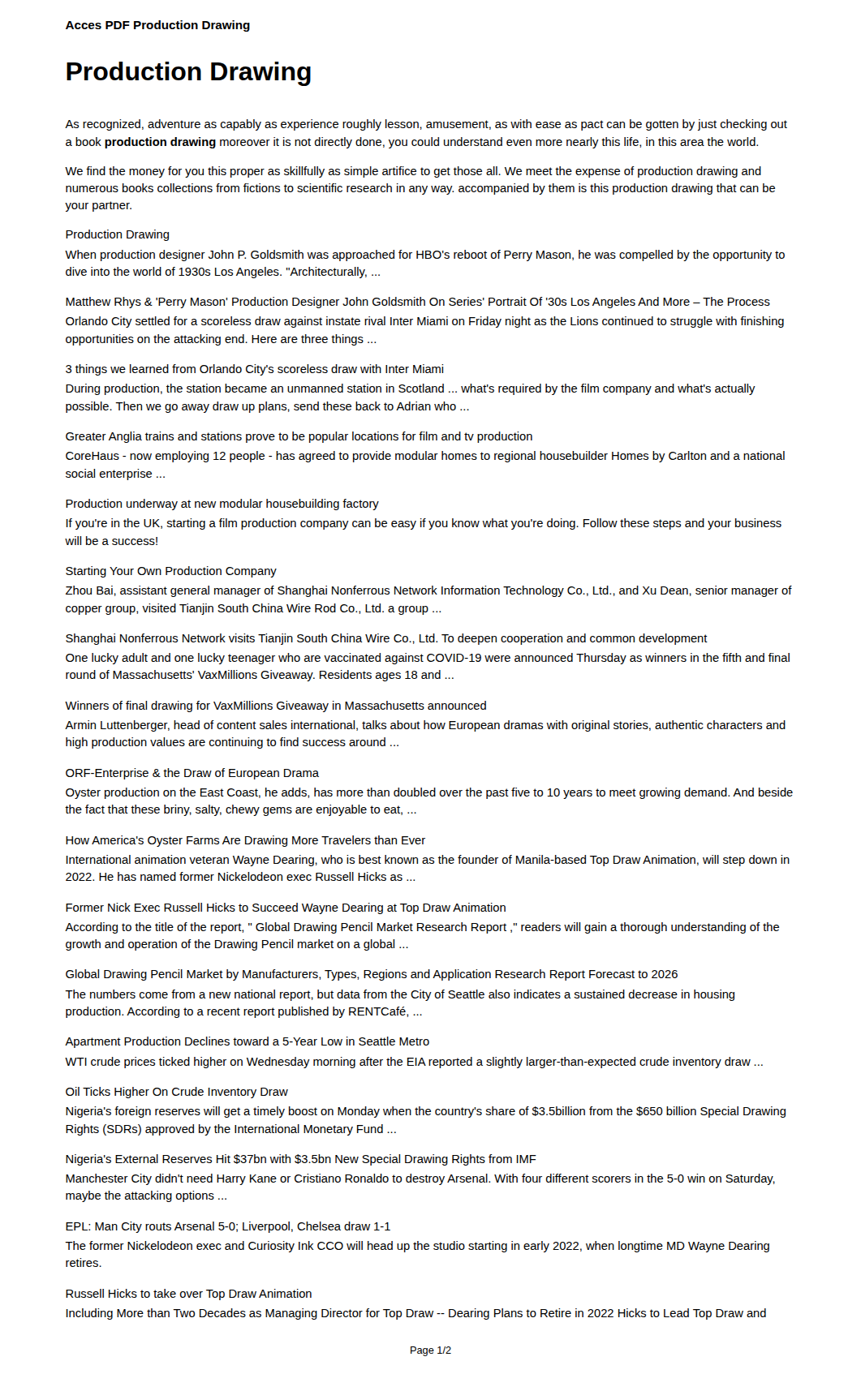Acces PDF Production Drawing
Production Drawing
As recognized, adventure as capably as experience roughly lesson, amusement, as with ease as pact can be gotten by just checking out a book production drawing moreover it is not directly done, you could understand even more nearly this life, in this area the world.
We find the money for you this proper as skillfully as simple artifice to get those all. We meet the expense of production drawing and numerous books collections from fictions to scientific research in any way. accompanied by them is this production drawing that can be your partner.
Production Drawing
When production designer John P. Goldsmith was approached for HBO's reboot of Perry Mason, he was compelled by the opportunity to dive into the world of 1930s Los Angeles. "Architecturally, ...
Matthew Rhys & 'Perry Mason' Production Designer John Goldsmith On Series' Portrait Of '30s Los Angeles And More – The Process
Orlando City settled for a scoreless draw against instate rival Inter Miami on Friday night as the Lions continued to struggle with finishing opportunities on the attacking end. Here are three things ...
3 things we learned from Orlando City's scoreless draw with Inter Miami
During production, the station became an unmanned station in Scotland ... what's required by the film company and what's actually possible. Then we go away draw up plans, send these back to Adrian who ...
Greater Anglia trains and stations prove to be popular locations for film and tv production
CoreHaus - now employing 12 people - has agreed to provide modular homes to regional housebuilder Homes by Carlton and a national social enterprise ...
Production underway at new modular housebuilding factory
If you're in the UK, starting a film production company can be easy if you know what you're doing. Follow these steps and your business will be a success!
Starting Your Own Production Company
Zhou Bai, assistant general manager of Shanghai Nonferrous Network Information Technology Co., Ltd., and Xu Dean, senior manager of copper group, visited Tianjin South China Wire Rod Co., Ltd. a group ...
Shanghai Nonferrous Network visits Tianjin South China Wire Co., Ltd. To deepen cooperation and common development
One lucky adult and one lucky teenager who are vaccinated against COVID-19 were announced Thursday as winners in the fifth and final round of Massachusetts' VaxMillions Giveaway. Residents ages 18 and ...
Winners of final drawing for VaxMillions Giveaway in Massachusetts announced
Armin Luttenberger, head of content sales international, talks about how European dramas with original stories, authentic characters and high production values are continuing to find success around ...
ORF-Enterprise & the Draw of European Drama
Oyster production on the East Coast, he adds, has more than doubled over the past five to 10 years to meet growing demand. And beside the fact that these briny, salty, chewy gems are enjoyable to eat, ...
How America's Oyster Farms Are Drawing More Travelers than Ever
International animation veteran Wayne Dearing, who is best known as the founder of Manila-based Top Draw Animation, will step down in 2022. He has named former Nickelodeon exec Russell Hicks as ...
Former Nick Exec Russell Hicks to Succeed Wayne Dearing at Top Draw Animation
According to the title of the report, " Global Drawing Pencil Market Research Report ," readers will gain a thorough understanding of the growth and operation of the Drawing Pencil market on a global ...
Global Drawing Pencil Market by Manufacturers, Types, Regions and Application Research Report Forecast to 2026
The numbers come from a new national report, but data from the City of Seattle also indicates a sustained decrease in housing production. According to a recent report published by RENTCafé, ...
Apartment Production Declines toward a 5-Year Low in Seattle Metro
WTI crude prices ticked higher on Wednesday morning after the EIA reported a slightly larger-than-expected crude inventory draw ...
Oil Ticks Higher On Crude Inventory Draw
Nigeria's foreign reserves will get a timely boost on Monday when the country's share of $3.5billion from the $650 billion Special Drawing Rights (SDRs) approved by the International Monetary Fund ...
Nigeria's External Reserves Hit $37bn with $3.5bn New Special Drawing Rights from IMF
Manchester City didn't need Harry Kane or Cristiano Ronaldo to destroy Arsenal. With four different scorers in the 5-0 win on Saturday, maybe the attacking options ...
EPL: Man City routs Arsenal 5-0; Liverpool, Chelsea draw 1-1
The former Nickelodeon exec and Curiosity Ink CCO will head up the studio starting in early 2022, when longtime MD Wayne Dearing retires.
Russell Hicks to take over Top Draw Animation
Including More than Two Decades as Managing Director for Top Draw -- Dearing Plans to Retire in 2022 Hicks to Lead Top Draw and
Page 1/2